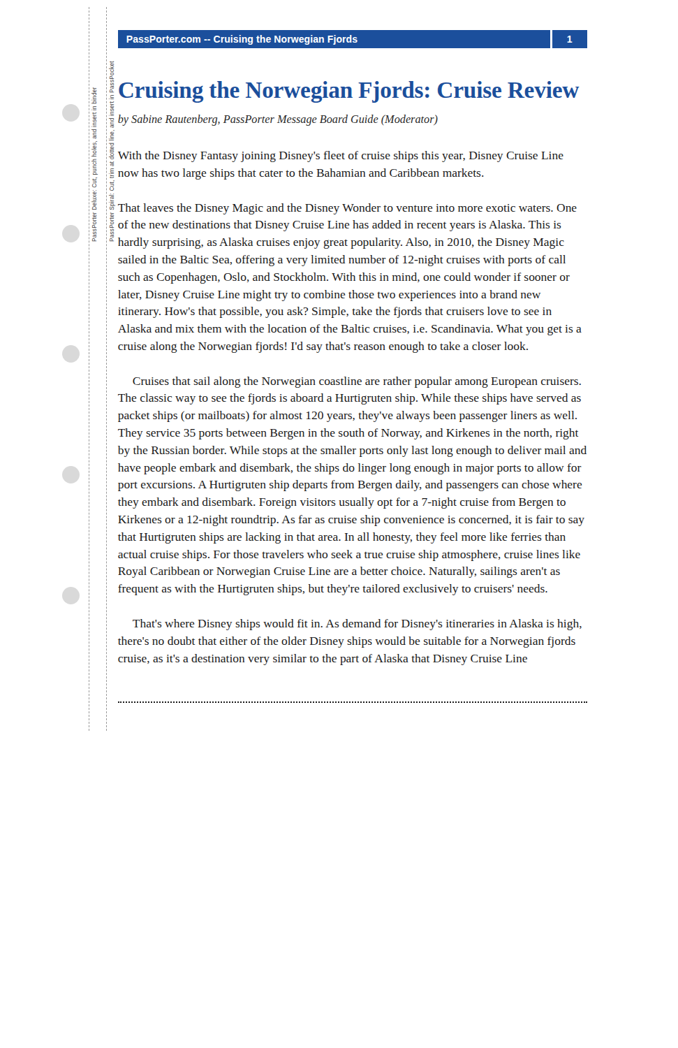PassPorter Deluxe: Cut, punch holes, and insert in binder
PassPorter Spiral: Cut, trim at dotted line, and insert in PassPocket
PassPorter.com -- Cruising the Norwegian Fjords
1
Cruising the Norwegian Fjords: Cruise Review
by Sabine Rautenberg, PassPorter Message Board Guide (Moderator)
With the Disney Fantasy joining Disney's fleet of cruise ships this year, Disney Cruise Line now has two large ships that cater to the Bahamian and Caribbean markets.
That leaves the Disney Magic and the Disney Wonder to venture into more exotic waters. One of the new destinations that Disney Cruise Line has added in recent years is Alaska. This is hardly surprising, as Alaska cruises enjoy great popularity. Also, in 2010, the Disney Magic sailed in the Baltic Sea, offering a very limited number of 12-night cruises with ports of call such as Copenhagen, Oslo, and Stockholm. With this in mind, one could wonder if sooner or later, Disney Cruise Line might try to combine those two experiences into a brand new itinerary. How's that possible, you ask? Simple, take the fjords that cruisers love to see in Alaska and mix them with the location of the Baltic cruises, i.e. Scandinavia. What you get is a cruise along the Norwegian fjords! I'd say that's reason enough to take a closer look.
Cruises that sail along the Norwegian coastline are rather popular among European cruisers. The classic way to see the fjords is aboard a Hurtigruten ship. While these ships have served as packet ships (or mailboats) for almost 120 years, they've always been passenger liners as well. They service 35 ports between Bergen in the south of Norway, and Kirkenes in the north, right by the Russian border. While stops at the smaller ports only last long enough to deliver mail and have people embark and disembark, the ships do linger long enough in major ports to allow for port excursions. A Hurtigruten ship departs from Bergen daily, and passengers can chose where they embark and disembark. Foreign visitors usually opt for a 7-night cruise from Bergen to Kirkenes or a 12-night roundtrip. As far as cruise ship convenience is concerned, it is fair to say that Hurtigruten ships are lacking in that area. In all honesty, they feel more like ferries than actual cruise ships. For those travelers who seek a true cruise ship atmosphere, cruise lines like Royal Caribbean or Norwegian Cruise Line are a better choice. Naturally, sailings aren't as frequent as with the Hurtigruten ships, but they're tailored exclusively to cruisers' needs.
That's where Disney ships would fit in. As demand for Disney's itineraries in Alaska is high, there's no doubt that either of the older Disney ships would be suitable for a Norwegian fjords cruise, as it's a destination very similar to the part of Alaska that Disney Cruise Line